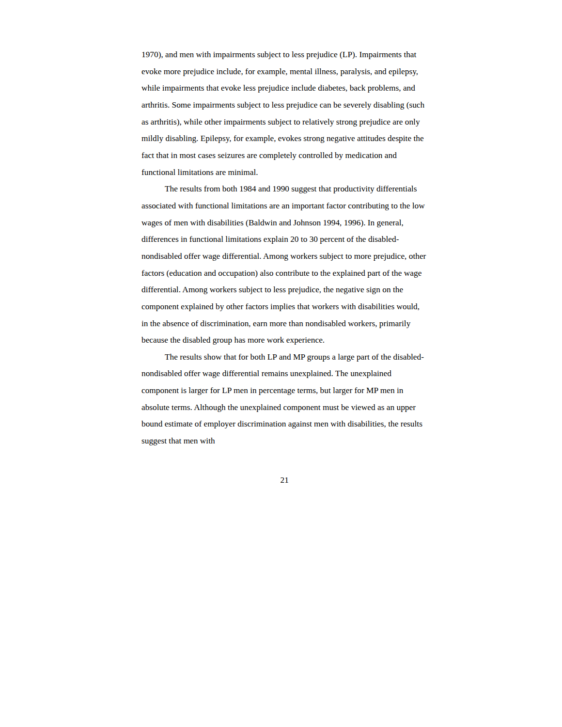1970), and men with impairments subject to less prejudice (LP). Impairments that evoke more prejudice include, for example, mental illness, paralysis, and epilepsy, while impairments that evoke less prejudice include diabetes, back problems, and arthritis. Some impairments subject to less prejudice can be severely disabling (such as arthritis), while other impairments subject to relatively strong prejudice are only mildly disabling. Epilepsy, for example, evokes strong negative attitudes despite the fact that in most cases seizures are completely controlled by medication and functional limitations are minimal.
The results from both 1984 and 1990 suggest that productivity differentials associated with functional limitations are an important factor contributing to the low wages of men with disabilities (Baldwin and Johnson 1994, 1996). In general, differences in functional limitations explain 20 to 30 percent of the disabled-nondisabled offer wage differential. Among workers subject to more prejudice, other factors (education and occupation) also contribute to the explained part of the wage differential. Among workers subject to less prejudice, the negative sign on the component explained by other factors implies that workers with disabilities would, in the absence of discrimination, earn more than nondisabled workers, primarily because the disabled group has more work experience.
The results show that for both LP and MP groups a large part of the disabled-nondisabled offer wage differential remains unexplained. The unexplained component is larger for LP men in percentage terms, but larger for MP men in absolute terms. Although the unexplained component must be viewed as an upper bound estimate of employer discrimination against men with disabilities, the results suggest that men with
21